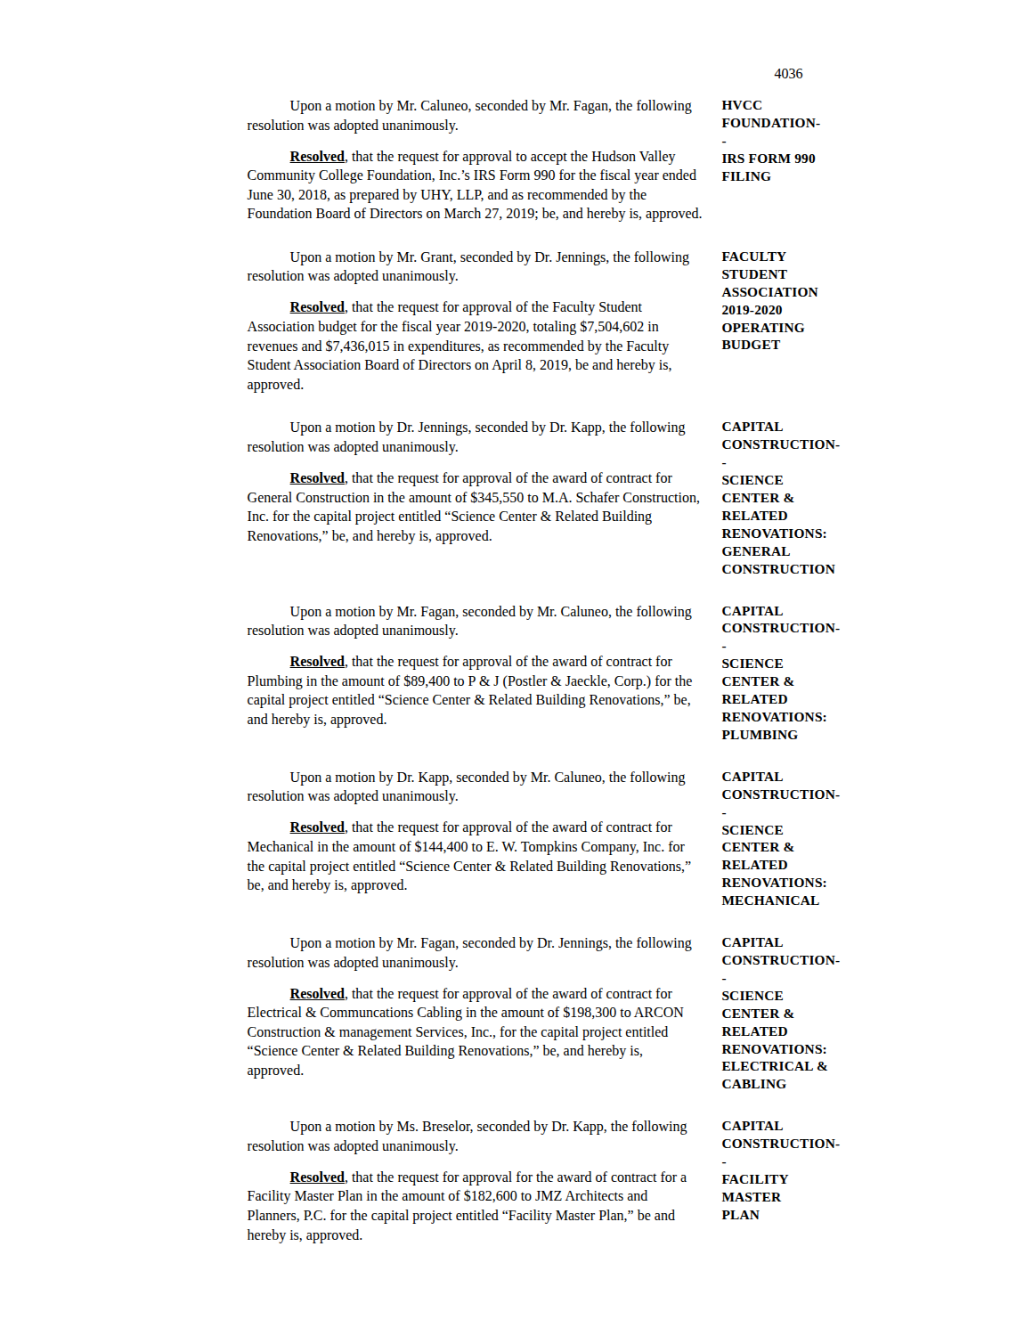4036
Upon a motion by Mr. Caluneo, seconded by Mr. Fagan, the following resolution was adopted unanimously.
Resolved, that the request for approval to accept the Hudson Valley Community College Foundation, Inc.’s IRS Form 990 for the fiscal year ended June 30, 2018, as prepared by UHY, LLP, and as recommended by the Foundation Board of Directors on March 27, 2019; be, and hereby is, approved.
HVCC FOUNDATION--
IRS FORM 990 FILING
Upon a motion by Mr. Grant, seconded by Dr. Jennings, the following resolution was adopted unanimously.
Resolved, that the request for approval of the Faculty Student Association budget for the fiscal year 2019-2020, totaling $7,504,602 in revenues and $7,436,015 in expenditures, as recommended by the Faculty Student Association Board of Directors on April 8, 2019, be and hereby is, approved.
FACULTY STUDENT
ASSOCIATION
2019-2020 OPERATING
BUDGET
Upon a motion by Dr. Jennings, seconded by Dr. Kapp, the following resolution was adopted unanimously.
Resolved, that the request for approval of the award of contract for General Construction in the amount of $345,550 to M.A. Schafer Construction, Inc. for the capital project entitled “Science Center & Related Building Renovations,” be, and hereby is, approved.
CAPITAL
CONSTRUCTION--
SCIENCE CENTER &
RELATED
RENOVATIONS:
GENERAL
CONSTRUCTION
Upon a motion by Mr. Fagan, seconded by Mr. Caluneo, the following resolution was adopted unanimously.
Resolved, that the request for approval of the award of contract for Plumbing in the amount of $89,400 to P & J (Postler & Jaeckle, Corp.) for the capital project entitled “Science Center & Related Building Renovations,” be, and hereby is, approved.
CAPITAL
CONSTRUCTION--
SCIENCE CENTER &
RELATED
RENOVATIONS:
PLUMBING
Upon a motion by Dr. Kapp, seconded by Mr. Caluneo, the following resolution was adopted unanimously.
Resolved, that the request for approval of the award of contract for Mechanical in the amount of $144,400 to E. W. Tompkins Company, Inc. for the capital project entitled “Science Center & Related Building Renovations,” be, and hereby is, approved.
CAPITAL
CONSTRUCTION--
SCIENCE CENTER &
RELATED
RENOVATIONS:
MECHANICAL
Upon a motion by Mr. Fagan, seconded by Dr. Jennings, the following resolution was adopted unanimously.
Resolved, that the request for approval of the award of contract for Electrical & Communcations Cabling in the amount of $198,300 to ARCON Construction & management Services, Inc., for the capital project entitled “Science Center & Related Building Renovations,” be, and hereby is, approved.
CAPITAL
CONSTRUCTION--
SCIENCE CENTER &
RELATED
RENOVATIONS:
ELECTRICAL &
CABLING
Upon a motion by Ms. Breselor, seconded by Dr. Kapp, the following resolution was adopted unanimously.
Resolved, that the request for approval for the award of contract for a Facility Master Plan in the amount of $182,600 to JMZ Architects and Planners, P.C. for the capital project entitled “Facility Master Plan,” be and hereby is, approved.
CAPITAL
CONSTRUCTION--
FACILITY MASTER
PLAN